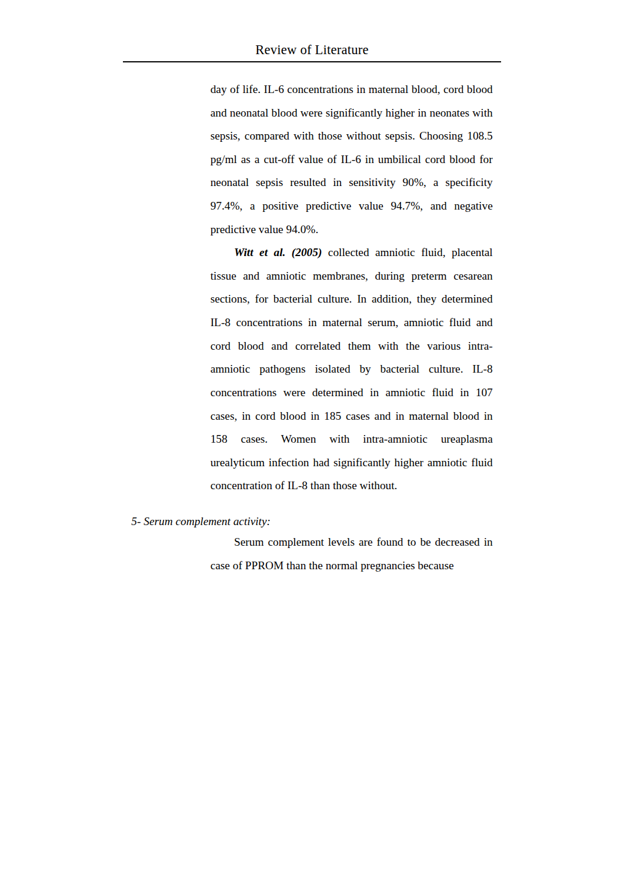Review of Literature
day of life. IL-6 concentrations in maternal blood, cord blood and neonatal blood were significantly higher in neonates with sepsis, compared with those without sepsis. Choosing 108.5 pg/ml as a cut-off value of IL-6 in umbilical cord blood for neonatal sepsis resulted in sensitivity 90%, a specificity 97.4%, a positive predictive value 94.7%, and negative predictive value 94.0%.
Witt et al. (2005) collected amniotic fluid, placental tissue and amniotic membranes, during preterm cesarean sections, for bacterial culture. In addition, they determined IL-8 concentrations in maternal serum, amniotic fluid and cord blood and correlated them with the various intra-amniotic pathogens isolated by bacterial culture. IL-8 concentrations were determined in amniotic fluid in 107 cases, in cord blood in 185 cases and in maternal blood in 158 cases. Women with intra-amniotic ureaplasma urealyticum infection had significantly higher amniotic fluid concentration of IL-8 than those without.
5- Serum complement activity:
Serum complement levels are found to be decreased in case of PPROM than the normal pregnancies because